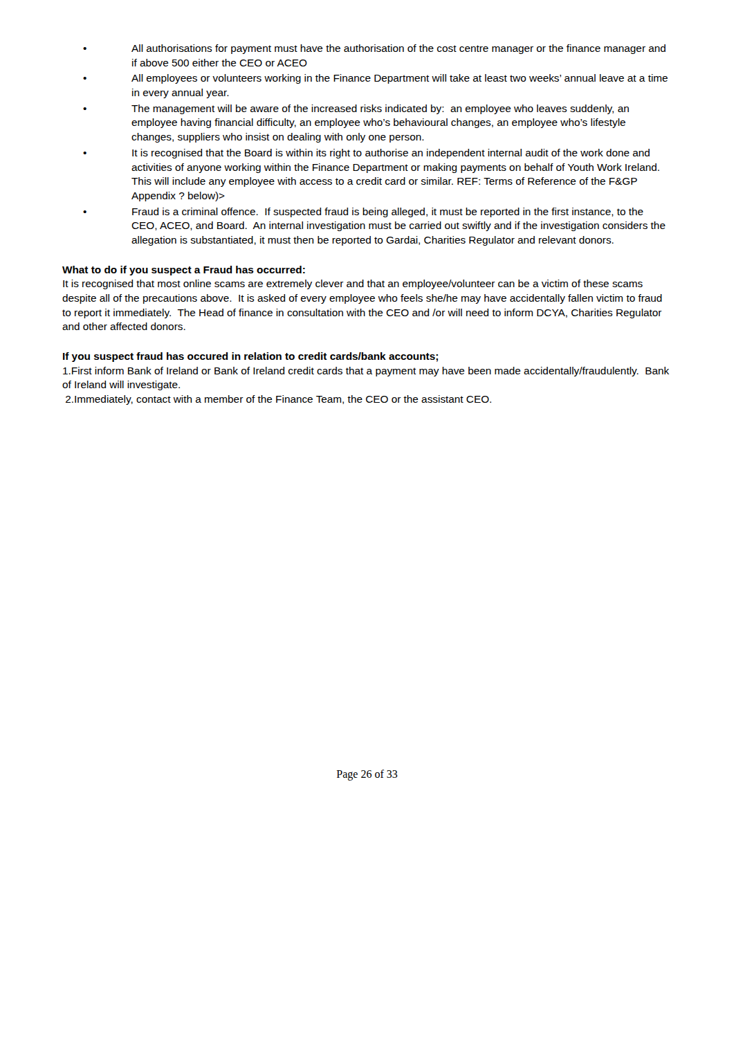All authorisations for payment must have the authorisation of the cost centre manager or the finance manager and if above 500 either the CEO or ACEO
All employees or volunteers working in the Finance Department will take at least two weeks’ annual leave at a time in every annual year.
The management will be aware of the increased risks indicated by: an employee who leaves suddenly, an employee having financial difficulty, an employee who’s behavioural changes, an employee who’s lifestyle changes, suppliers who insist on dealing with only one person.
It is recognised that the Board is within its right to authorise an independent internal audit of the work done and activities of anyone working within the Finance Department or making payments on behalf of Youth Work Ireland. This will include any employee with access to a credit card or similar. REF: Terms of Reference of the F&GP Appendix ? below)>
Fraud is a criminal offence. If suspected fraud is being alleged, it must be reported in the first instance, to the CEO, ACEO, and Board. An internal investigation must be carried out swiftly and if the investigation considers the allegation is substantiated, it must then be reported to Gardai, Charities Regulator and relevant donors.
What to do if you suspect a Fraud has occurred:
It is recognised that most online scams are extremely clever and that an employee/volunteer can be a victim of these scams despite all of the precautions above. It is asked of every employee who feels she/he may have accidentally fallen victim to fraud to report it immediately. The Head of finance in consultation with the CEO and /or will need to inform DCYA, Charities Regulator and other affected donors.
If you suspect fraud has occured in relation to credit cards/bank accounts;
1.First inform Bank of Ireland or Bank of Ireland credit cards that a payment may have been made accidentally/fraudulently. Bank of Ireland will investigate.
2.Immediately, contact with a member of the Finance Team, the CEO or the assistant CEO.
Page 26 of 33